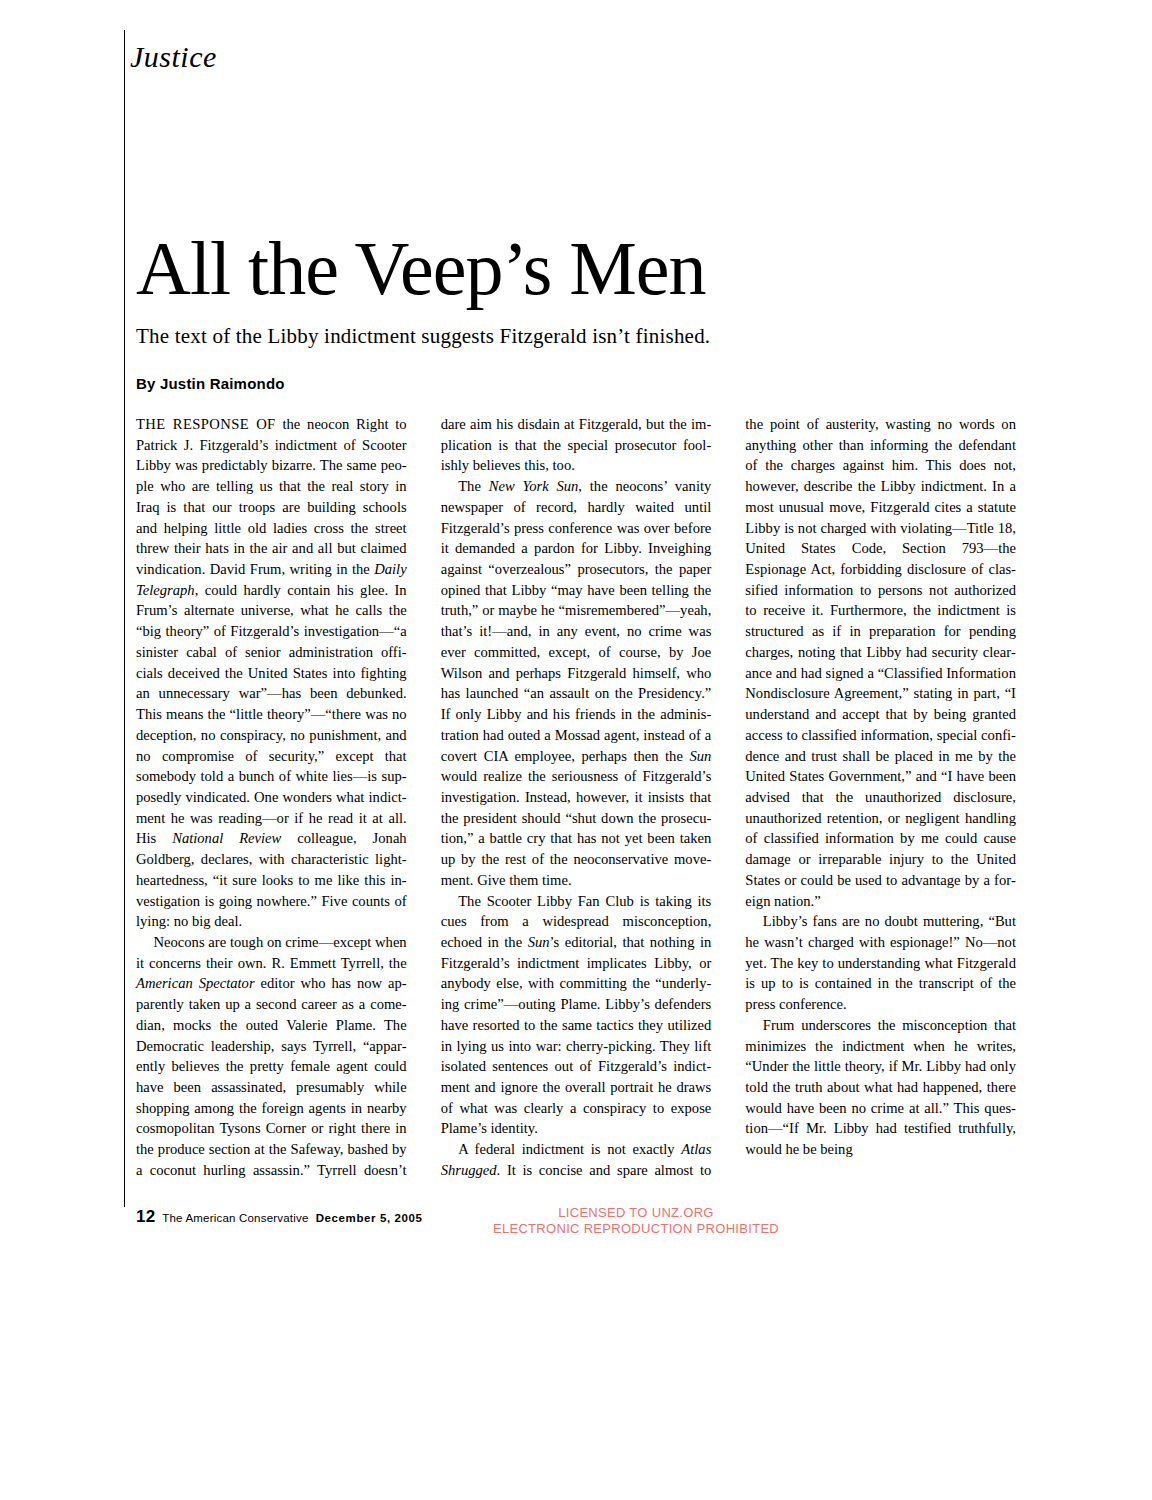Justice
All the Veep’s Men
The text of the Libby indictment suggests Fitzgerald isn’t finished.
By Justin Raimondo
THE RESPONSE OF the neocon Right to Patrick J. Fitzgerald’s indictment of Scooter Libby was predictably bizarre. The same people who are telling us that the real story in Iraq is that our troops are building schools and helping little old ladies cross the street threw their hats in the air and all but claimed vindication. David Frum, writing in the Daily Telegraph, could hardly contain his glee. In Frum’s alternate universe, what he calls the “big theory” of Fitzgerald’s investigation—“a sinister cabal of senior administration officials deceived the United States into fighting an unnecessary war”—has been debunked. This means the “little theory”—“there was no deception, no conspiracy, no punishment, and no compromise of security,” except that somebody told a bunch of white lies—is supposedly vindicated. One wonders what indictment he was reading—or if he read it at all. His National Review colleague, Jonah Goldberg, declares, with characteristic light-heartedness, “it sure looks to me like this investigation is going nowhere.” Five counts of lying: no big deal.
Neocons are tough on crime—except when it concerns their own. R. Emmett Tyrrell, the American Spectator editor who has now apparently taken up a second career as a comedian, mocks the outed Valerie Plame. The Democratic leadership, says Tyrrell, “apparently believes the pretty female agent could have been assassinated, presumably while shopping among the foreign agents in nearby cosmopolitan Tysons Corner or right there in the produce section at the Safeway, bashed by a coconut hurling assassin.” Tyrrell doesn’t dare aim his disdain at Fitzgerald, but the implication is that the special prosecutor foolishly believes this, too.
The New York Sun, the neocons’ vanity newspaper of record, hardly waited until Fitzgerald’s press conference was over before it demanded a pardon for Libby. Inveighing against “overzealous” prosecutors, the paper opined that Libby “may have been telling the truth,” or maybe he “misremembered”—yeah, that’s it!—and, in any event, no crime was ever committed, except, of course, by Joe Wilson and perhaps Fitzgerald himself, who has launched “an assault on the Presidency.” If only Libby and his friends in the administration had outed a Mossad agent, instead of a covert CIA employee, perhaps then the Sun would realize the seriousness of Fitzgerald’s investigation. Instead, however, it insists that the president should “shut down the prosecution,” a battle cry that has not yet been taken up by the rest of the neoconservative movement. Give them time.
The Scooter Libby Fan Club is taking its cues from a widespread misconception, echoed in the Sun’s editorial, that nothing in Fitzgerald’s indictment implicates Libby, or anybody else, with committing the “underlying crime”—outing Plame. Libby’s defenders have resorted to the same tactics they utilized in lying us into war: cherry-picking. They lift isolated sentences out of Fitzgerald’s indictment and ignore the overall portrait he draws of what was clearly a conspiracy to expose Plame’s identity.
A federal indictment is not exactly Atlas Shrugged. It is concise and spare almost to the point of austerity, wasting no words on anything other than informing the defendant of the charges against him. This does not, however, describe the Libby indictment. In a most unusual move, Fitzgerald cites a statute Libby is not charged with violating—Title 18, United States Code, Section 793—the Espionage Act, forbidding disclosure of classified information to persons not authorized to receive it. Furthermore, the indictment is structured as if in preparation for pending charges, noting that Libby had security clearance and had signed a “Classified Information Nondisclosure Agreement,” stating in part, “I understand and accept that by being granted access to classified information, special confidence and trust shall be placed in me by the United States Government,” and “I have been advised that the unauthorized disclosure, unauthorized retention, or negligent handling of classified information by me could cause damage or irreparable injury to the United States or could be used to advantage by a foreign nation.”
Libby’s fans are no doubt muttering, “But he wasn’t charged with espionage!” No—not yet. The key to understanding what Fitzgerald is up to is contained in the transcript of the press conference.
Frum underscores the misconception that minimizes the indictment when he writes, “Under the little theory, if Mr. Libby had only told the truth about what had happened, there would have been no crime at all.” This question—“If Mr. Libby had testified truthfully, would he be being
12 The American Conservative December 5, 2005
LICENSED TO UNZ.ORG
ELECTRONIC REPRODUCTION PROHIBITED